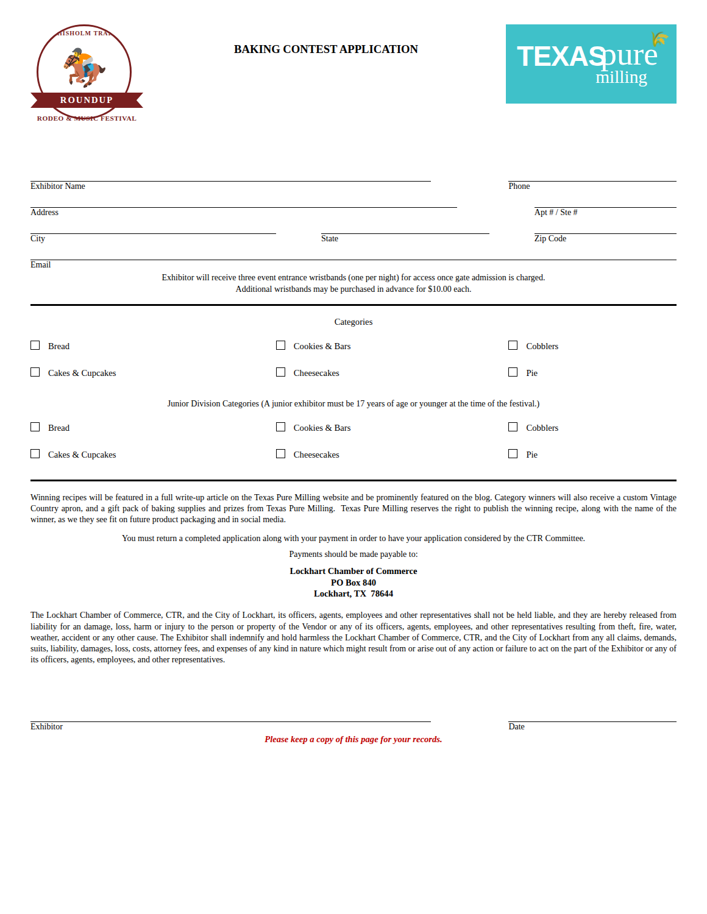CHISHOLM TRAIL
🏇
ROUNDUP
RODEO & MUSIC FESTIVAL
BAKING CONTEST APPLICATION
🌾 TEXAS pure milling
| Exhibitor Name | | Phone |
| Address | | Apt # / Ste # |
| City | | State | | Zip Code |
| Email |
Exhibitor will receive three event entrance wristbands (one per night) for access once gate admission is charged.
Additional wristbands may be purchased in advance for $10.00 each.
Categories
| Bread | Cookies & Bars | Cobblers |
| Cakes & Cupcakes | Cheesecakes | Pie |
Junior Division Categories (A junior exhibitor must be 17 years of age or younger at the time of the festival.)
| Bread | Cookies & Bars | Cobblers |
| Cakes & Cupcakes | Cheesecakes | Pie |
Winning recipes will be featured in a full write-up article on the Texas Pure Milling website and be prominently featured on the blog. Category winners will also receive a custom Vintage Country apron, and a gift pack of baking supplies and prizes from Texas Pure Milling. Texas Pure Milling reserves the right to publish the winning recipe, along with the name of the winner, as we they see fit on future product packaging and in social media.
You must return a completed application along with your payment in order to have your application considered by the CTR Committee.
Payments should be made payable to:
Lockhart Chamber of Commerce
PO Box 840
Lockhart, TX 78644
The Lockhart Chamber of Commerce, CTR, and the City of Lockhart, its officers, agents, employees and other representatives shall not be held liable, and they are hereby released from liability for an damage, loss, harm or injury to the person or property of the Vendor or any of its officers, agents, employees, and other representatives resulting from theft, fire, water, weather, accident or any other cause. The Exhibitor shall indemnify and hold harmless the Lockhart Chamber of Commerce, CTR, and the City of Lockhart from any all claims, demands, suits, liability, damages, loss, costs, attorney fees, and expenses of any kind in nature which might result from or arise out of any action or failure to act on the part of the Exhibitor or any of its officers, agents, employees, and other representatives.
| Exhibitor | | Date |
Please keep a copy of this page for your records.